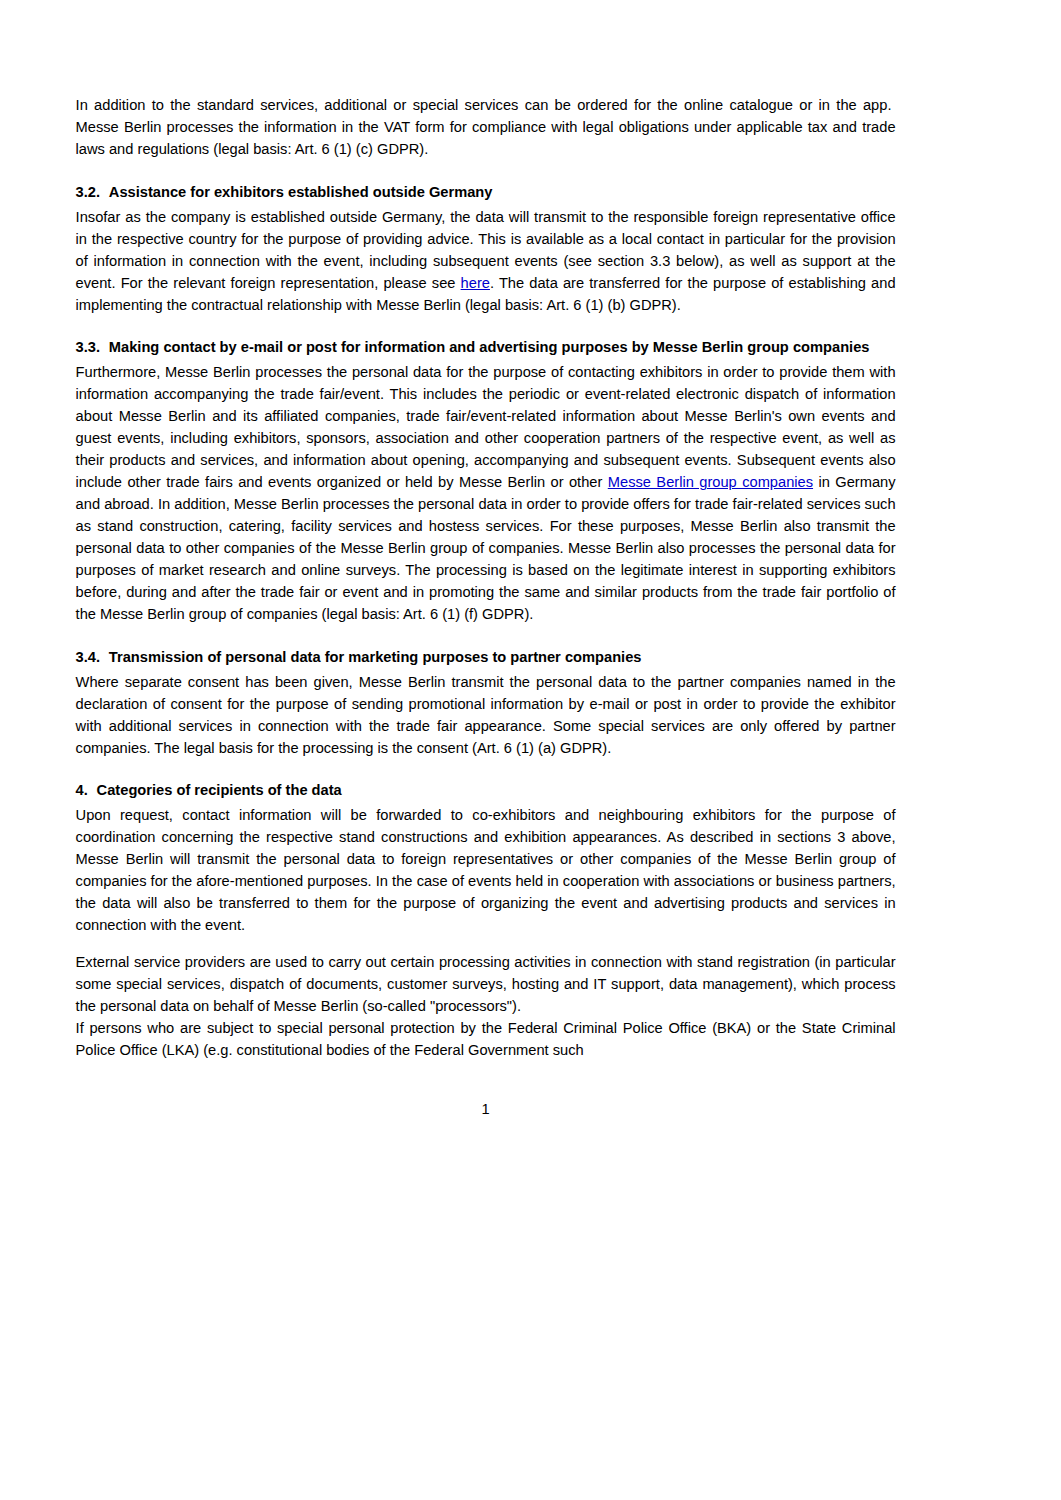In addition to the standard services, additional or special services can be ordered for the online catalogue or in the app. Messe Berlin processes the information in the VAT form for compliance with legal obligations under applicable tax and trade laws and regulations (legal basis: Art. 6 (1) (c) GDPR).
3.2. Assistance for exhibitors established outside Germany
Insofar as the company is established outside Germany, the data will transmit to the responsible foreign representative office in the respective country for the purpose of providing advice. This is available as a local contact in particular for the provision of information in connection with the event, including subsequent events (see section 3.3 below), as well as support at the event. For the relevant foreign representation, please see here. The data are transferred for the purpose of establishing and implementing the contractual relationship with Messe Berlin (legal basis: Art. 6 (1) (b) GDPR).
3.3. Making contact by e-mail or post for information and advertising purposes by Messe Berlin group companies
Furthermore, Messe Berlin processes the personal data for the purpose of contacting exhibitors in order to provide them with information accompanying the trade fair/event. This includes the periodic or event-related electronic dispatch of information about Messe Berlin and its affiliated companies, trade fair/event-related information about Messe Berlin's own events and guest events, including exhibitors, sponsors, association and other cooperation partners of the respective event, as well as their products and services, and information about opening, accompanying and subsequent events. Subsequent events also include other trade fairs and events organized or held by Messe Berlin or other Messe Berlin group companies in Germany and abroad. In addition, Messe Berlin processes the personal data in order to provide offers for trade fair-related services such as stand construction, catering, facility services and hostess services. For these purposes, Messe Berlin also transmit the personal data to other companies of the Messe Berlin group of companies. Messe Berlin also processes the personal data for purposes of market research and online surveys. The processing is based on the legitimate interest in supporting exhibitors before, during and after the trade fair or event and in promoting the same and similar products from the trade fair portfolio of the Messe Berlin group of companies (legal basis: Art. 6 (1) (f) GDPR).
3.4. Transmission of personal data for marketing purposes to partner companies
Where separate consent has been given, Messe Berlin transmit the personal data to the partner companies named in the declaration of consent for the purpose of sending promotional information by e-mail or post in order to provide the exhibitor with additional services in connection with the trade fair appearance. Some special services are only offered by partner companies. The legal basis for the processing is the consent (Art. 6 (1) (a) GDPR).
4. Categories of recipients of the data
Upon request, contact information will be forwarded to co-exhibitors and neighbouring exhibitors for the purpose of coordination concerning the respective stand constructions and exhibition appearances. As described in sections 3 above, Messe Berlin will transmit the personal data to foreign representatives or other companies of the Messe Berlin group of companies for the afore-mentioned purposes. In the case of events held in cooperation with associations or business partners, the data will also be transferred to them for the purpose of organizing the event and advertising products and services in connection with the event.
External service providers are used to carry out certain processing activities in connection with stand registration (in particular some special services, dispatch of documents, customer surveys, hosting and IT support, data management), which process the personal data on behalf of Messe Berlin (so-called "processors").
If persons who are subject to special personal protection by the Federal Criminal Police Office (BKA) or the State Criminal Police Office (LKA) (e.g. constitutional bodies of the Federal Government such
1